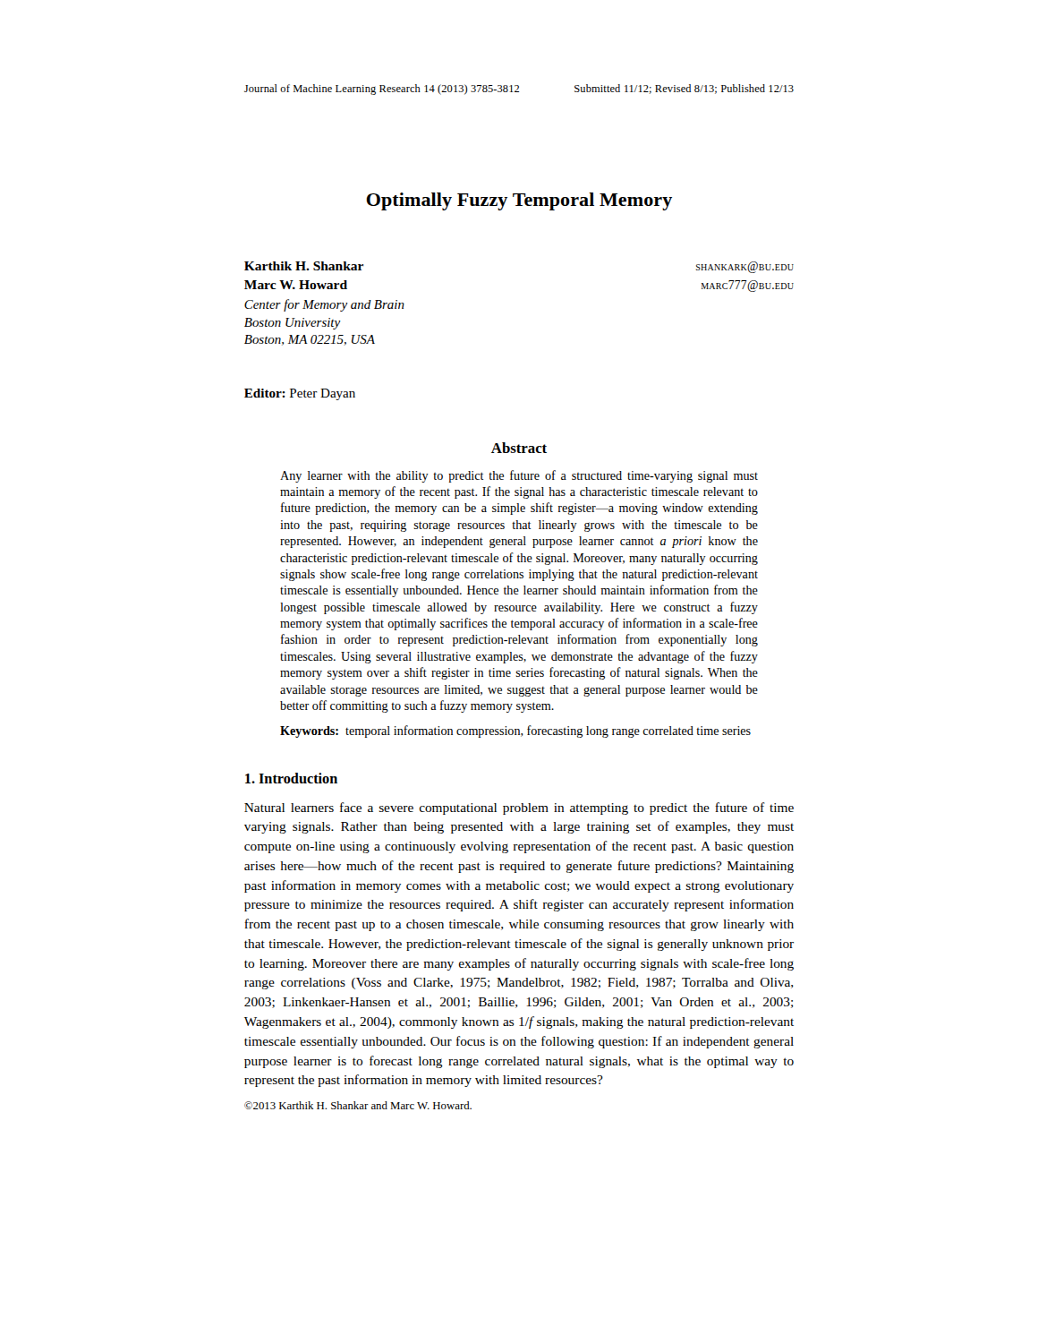Journal of Machine Learning Research 14 (2013) 3785-3812 Submitted 11/12; Revised 8/13; Published 12/13
Optimally Fuzzy Temporal Memory
Karthik H. Shankar shankark@bu.edu
Marc W. Howard marc777@bu.edu
Center for Memory and Brain
Boston University
Boston, MA 02215, USA
Editor: Peter Dayan
Abstract
Any learner with the ability to predict the future of a structured time-varying signal must maintain a memory of the recent past. If the signal has a characteristic timescale relevant to future prediction, the memory can be a simple shift register—a moving window extending into the past, requiring storage resources that linearly grows with the timescale to be represented. However, an independent general purpose learner cannot a priori know the characteristic prediction-relevant timescale of the signal. Moreover, many naturally occurring signals show scale-free long range correlations implying that the natural prediction-relevant timescale is essentially unbounded. Hence the learner should maintain information from the longest possible timescale allowed by resource availability. Here we construct a fuzzy memory system that optimally sacrifices the temporal accuracy of information in a scale-free fashion in order to represent prediction-relevant information from exponentially long timescales. Using several illustrative examples, we demonstrate the advantage of the fuzzy memory system over a shift register in time series forecasting of natural signals. When the available storage resources are limited, we suggest that a general purpose learner would be better off committing to such a fuzzy memory system.
Keywords: temporal information compression, forecasting long range correlated time series
1. Introduction
Natural learners face a severe computational problem in attempting to predict the future of time varying signals. Rather than being presented with a large training set of examples, they must compute on-line using a continuously evolving representation of the recent past. A basic question arises here—how much of the recent past is required to generate future predictions? Maintaining past information in memory comes with a metabolic cost; we would expect a strong evolutionary pressure to minimize the resources required. A shift register can accurately represent information from the recent past up to a chosen timescale, while consuming resources that grow linearly with that timescale. However, the prediction-relevant timescale of the signal is generally unknown prior to learning. Moreover there are many examples of naturally occurring signals with scale-free long range correlations (Voss and Clarke, 1975; Mandelbrot, 1982; Field, 1987; Torralba and Oliva, 2003; Linkenkaer-Hansen et al., 2001; Baillie, 1996; Gilden, 2001; Van Orden et al., 2003; Wagenmakers et al., 2004), commonly known as 1/f signals, making the natural prediction-relevant timescale essentially unbounded. Our focus is on the following question: If an independent general purpose learner is to forecast long range correlated natural signals, what is the optimal way to represent the past information in memory with limited resources?
©2013 Karthik H. Shankar and Marc W. Howard.